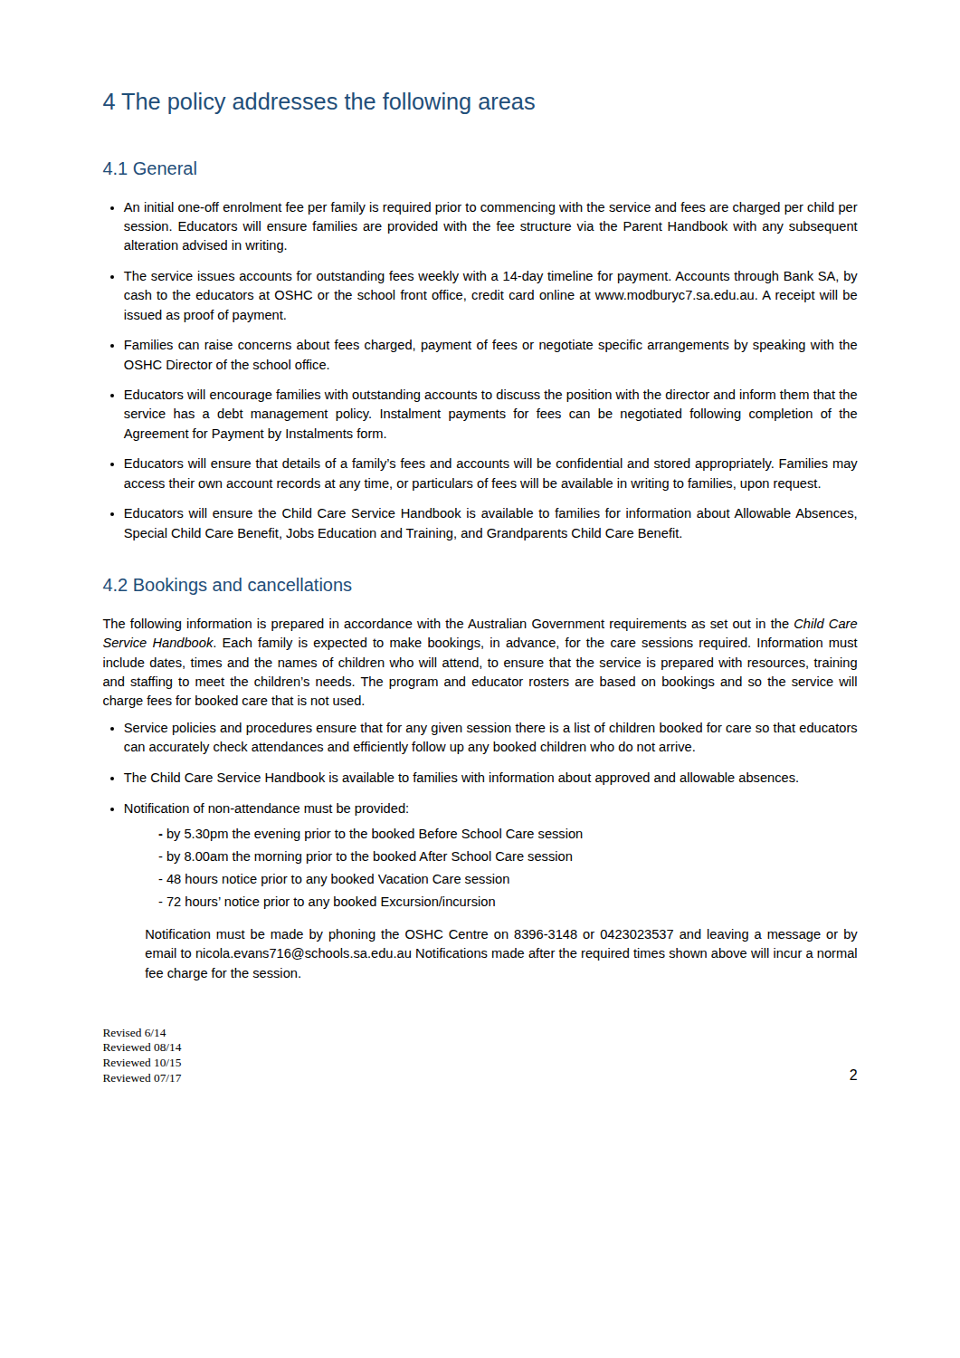4 The policy addresses the following areas
4.1 General
An initial one-off enrolment fee per family is required prior to commencing with the service and fees are charged per child per session. Educators will ensure families are provided with the fee structure via the Parent Handbook with any subsequent alteration advised in writing.
The service issues accounts for outstanding fees weekly with a 14-day timeline for payment. Accounts through Bank SA, by cash to the educators at OSHC or the school front office, credit card online at www.modburyc7.sa.edu.au. A receipt will be issued as proof of payment.
Families can raise concerns about fees charged, payment of fees or negotiate specific arrangements by speaking with the OSHC Director of the school office.
Educators will encourage families with outstanding accounts to discuss the position with the director and inform them that the service has a debt management policy. Instalment payments for fees can be negotiated following completion of the Agreement for Payment by Instalments form.
Educators will ensure that details of a family’s fees and accounts will be confidential and stored appropriately. Families may access their own account records at any time, or particulars of fees will be available in writing to families, upon request.
Educators will ensure the Child Care Service Handbook is available to families for information about Allowable Absences, Special Child Care Benefit, Jobs Education and Training, and Grandparents Child Care Benefit.
4.2 Bookings and cancellations
The following information is prepared in accordance with the Australian Government requirements as set out in the Child Care Service Handbook. Each family is expected to make bookings, in advance, for the care sessions required. Information must include dates, times and the names of children who will attend, to ensure that the service is prepared with resources, training and staffing to meet the children’s needs. The program and educator rosters are based on bookings and so the service will charge fees for booked care that is not used.
Service policies and procedures ensure that for any given session there is a list of children booked for care so that educators can accurately check attendances and efficiently follow up any booked children who do not arrive.
The Child Care Service Handbook is available to families with information about approved and allowable absences.
Notification of non-attendance must be provided:
- by 5.30pm the evening prior to the booked Before School Care session
- by 8.00am the morning prior to the booked After School Care session
- 48 hours notice prior to any booked Vacation Care session
- 72 hours’ notice prior to any booked Excursion/incursion
Notification must be made by phoning the OSHC Centre on 8396-3148 or 0423023537 and leaving a message or by email to nicola.evans716@schools.sa.edu.au Notifications made after the required times shown above will incur a normal fee charge for the session.
Revised 6/14
Reviewed 08/14
Reviewed 10/15
Reviewed 07/17
2